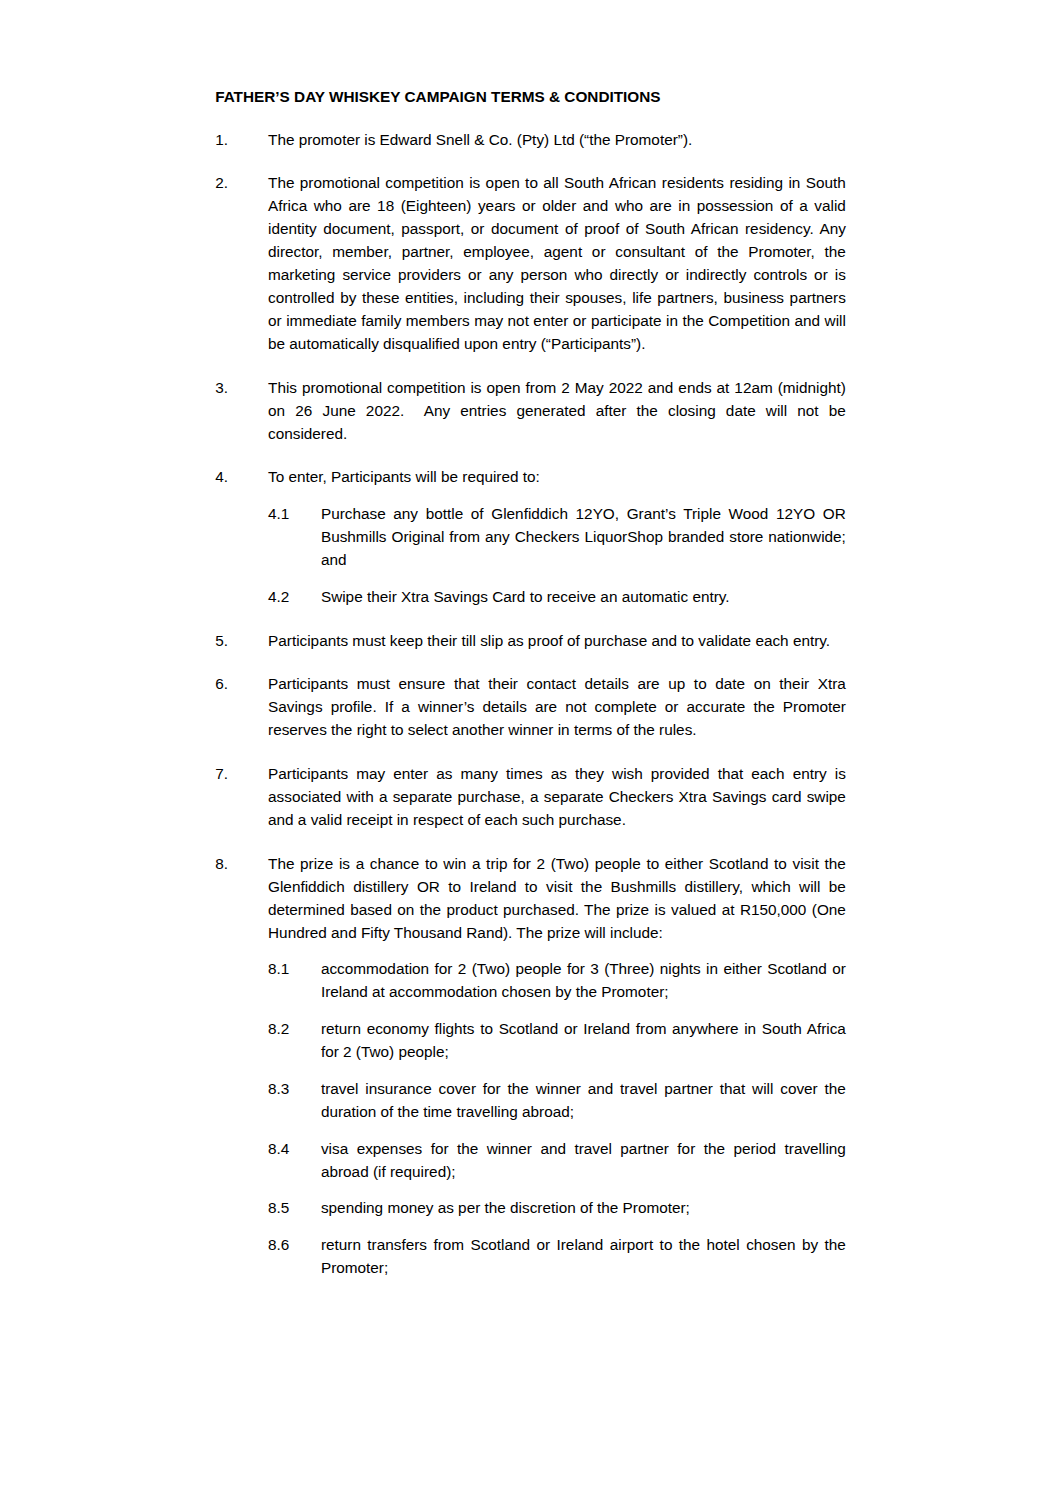FATHER’S DAY WHISKEY CAMPAIGN TERMS & CONDITIONS
1. The promoter is Edward Snell & Co. (Pty) Ltd (“the Promoter”).
2. The promotional competition is open to all South African residents residing in South Africa who are 18 (Eighteen) years or older and who are in possession of a valid identity document, passport, or document of proof of South African residency. Any director, member, partner, employee, agent or consultant of the Promoter, the marketing service providers or any person who directly or indirectly controls or is controlled by these entities, including their spouses, life partners, business partners or immediate family members may not enter or participate in the Competition and will be automatically disqualified upon entry (“Participants”).
3. This promotional competition is open from 2 May 2022 and ends at 12am (midnight) on 26 June 2022. Any entries generated after the closing date will not be considered.
4. To enter, Participants will be required to:
4.1 Purchase any bottle of Glenfiddich 12YO, Grant’s Triple Wood 12YO OR Bushmills Original from any Checkers LiquorShop branded store nationwide; and
4.2 Swipe their Xtra Savings Card to receive an automatic entry.
5. Participants must keep their till slip as proof of purchase and to validate each entry.
6. Participants must ensure that their contact details are up to date on their Xtra Savings profile. If a winner’s details are not complete or accurate the Promoter reserves the right to select another winner in terms of the rules.
7. Participants may enter as many times as they wish provided that each entry is associated with a separate purchase, a separate Checkers Xtra Savings card swipe and a valid receipt in respect of each such purchase.
8. The prize is a chance to win a trip for 2 (Two) people to either Scotland to visit the Glenfiddich distillery OR to Ireland to visit the Bushmills distillery, which will be determined based on the product purchased. The prize is valued at R150,000 (One Hundred and Fifty Thousand Rand). The prize will include:
8.1 accommodation for 2 (Two) people for 3 (Three) nights in either Scotland or Ireland at accommodation chosen by the Promoter;
8.2 return economy flights to Scotland or Ireland from anywhere in South Africa for 2 (Two) people;
8.3 travel insurance cover for the winner and travel partner that will cover the duration of the time travelling abroad;
8.4 visa expenses for the winner and travel partner for the period travelling abroad (if required);
8.5 spending money as per the discretion of the Promoter;
8.6 return transfers from Scotland or Ireland airport to the hotel chosen by the Promoter;